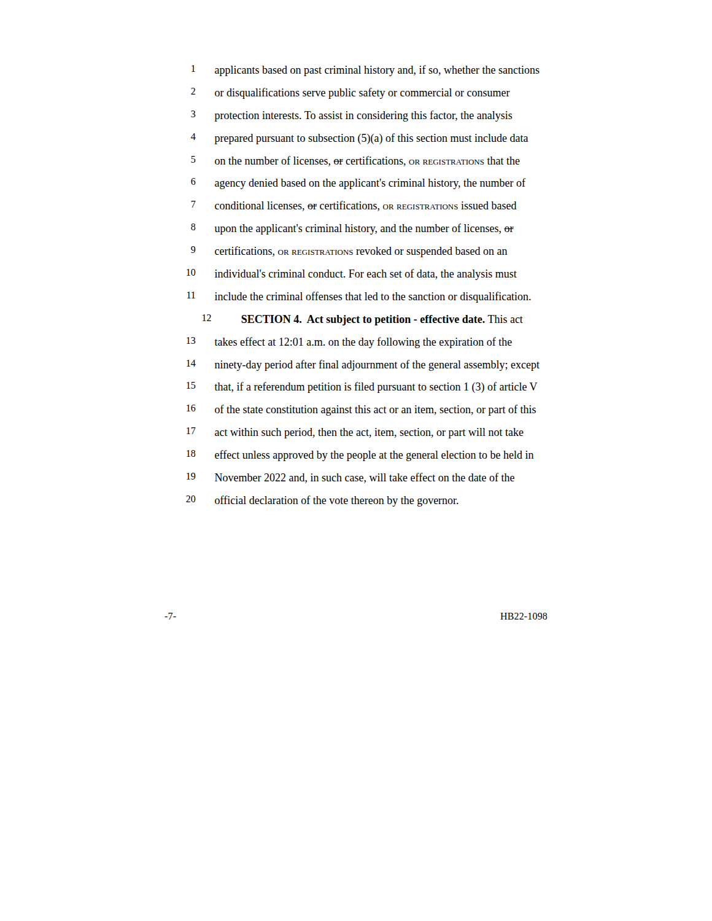applicants based on past criminal history and, if so, whether the sanctions
or disqualifications serve public safety or commercial or consumer
protection interests. To assist in considering this factor, the analysis
prepared pursuant to subsection (5)(a) of this section must include data
on the number of licenses, or certifications, or registrations that the
agency denied based on the applicant's criminal history, the number of
conditional licenses, or certifications, or registrations issued based
upon the applicant's criminal history, and the number of licenses, or
certifications, or registrations revoked or suspended based on an
individual's criminal conduct. For each set of data, the analysis must
include the criminal offenses that led to the sanction or disqualification.
SECTION 4. Act subject to petition - effective date. This act
takes effect at 12:01 a.m. on the day following the expiration of the
ninety-day period after final adjournment of the general assembly; except
that, if a referendum petition is filed pursuant to section 1 (3) of article V
of the state constitution against this act or an item, section, or part of this
act within such period, then the act, item, section, or part will not take
effect unless approved by the people at the general election to be held in
November 2022 and, in such case, will take effect on the date of the
official declaration of the vote thereon by the governor.
-7- HB22-1098